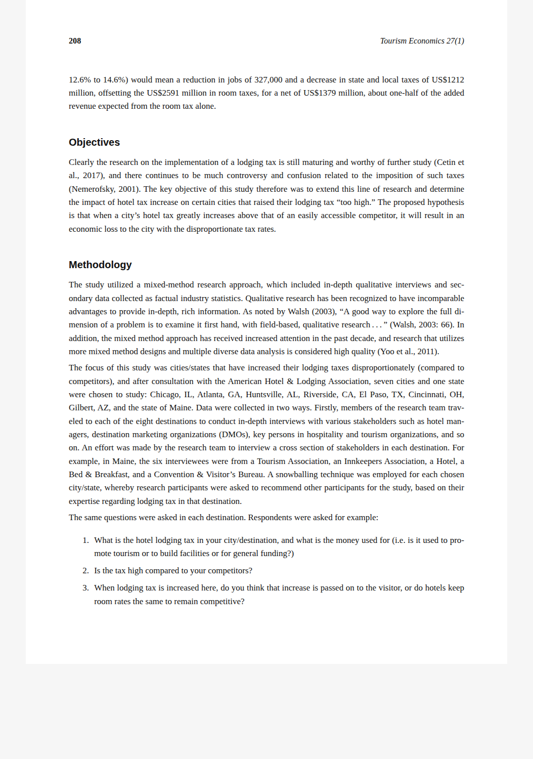208 Tourism Economics 27(1)
12.6% to 14.6%) would mean a reduction in jobs of 327,000 and a decrease in state and local taxes of US$1212 million, offsetting the US$2591 million in room taxes, for a net of US$1379 million, about one-half of the added revenue expected from the room tax alone.
Objectives
Clearly the research on the implementation of a lodging tax is still maturing and worthy of further study (Cetin et al., 2017), and there continues to be much controversy and confusion related to the imposition of such taxes (Nemerofsky, 2001). The key objective of this study therefore was to extend this line of research and determine the impact of hotel tax increase on certain cities that raised their lodging tax “too high.” The proposed hypothesis is that when a city’s hotel tax greatly increases above that of an easily accessible competitor, it will result in an economic loss to the city with the disproportionate tax rates.
Methodology
The study utilized a mixed-method research approach, which included in-depth qualitative interviews and secondary data collected as factual industry statistics. Qualitative research has been recognized to have incomparable advantages to provide in-depth, rich information. As noted by Walsh (2003), “A good way to explore the full dimension of a problem is to examine it first hand, with field-based, qualitative research . . . ” (Walsh, 2003: 66). In addition, the mixed method approach has received increased attention in the past decade, and research that utilizes more mixed method designs and multiple diverse data analysis is considered high quality (Yoo et al., 2011).
The focus of this study was cities/states that have increased their lodging taxes disproportionately (compared to competitors), and after consultation with the American Hotel & Lodging Association, seven cities and one state were chosen to study: Chicago, IL, Atlanta, GA, Huntsville, AL, Riverside, CA, El Paso, TX, Cincinnati, OH, Gilbert, AZ, and the state of Maine. Data were collected in two ways. Firstly, members of the research team traveled to each of the eight destinations to conduct in-depth interviews with various stakeholders such as hotel managers, destination marketing organizations (DMOs), key persons in hospitality and tourism organizations, and so on. An effort was made by the research team to interview a cross section of stakeholders in each destination. For example, in Maine, the six interviewees were from a Tourism Association, an Innkeepers Association, a Hotel, a Bed & Breakfast, and a Convention & Visitor’s Bureau. A snowballing technique was employed for each chosen city/state, whereby research participants were asked to recommend other participants for the study, based on their expertise regarding lodging tax in that destination.
The same questions were asked in each destination. Respondents were asked for example:
What is the hotel lodging tax in your city/destination, and what is the money used for (i.e. is it used to promote tourism or to build facilities or for general funding?)
Is the tax high compared to your competitors?
When lodging tax is increased here, do you think that increase is passed on to the visitor, or do hotels keep room rates the same to remain competitive?